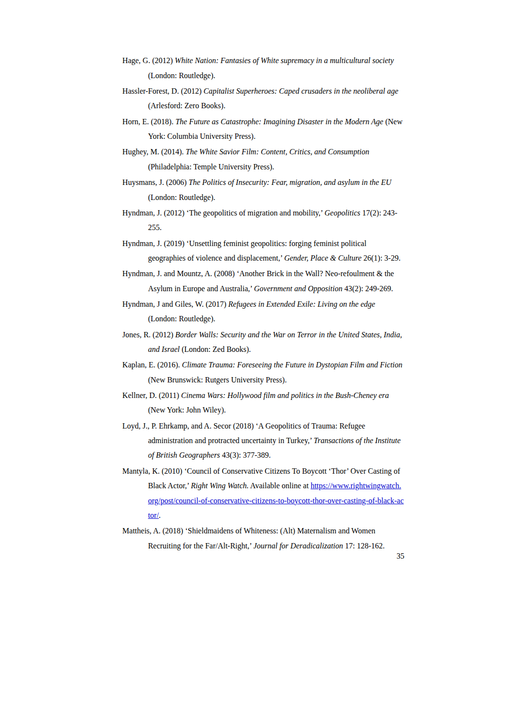Hage, G. (2012) White Nation: Fantasies of White supremacy in a multicultural society (London: Routledge).
Hassler-Forest, D. (2012) Capitalist Superheroes: Caped crusaders in the neoliberal age (Arlesford: Zero Books).
Horn, E. (2018). The Future as Catastrophe: Imagining Disaster in the Modern Age (New York: Columbia University Press).
Hughey, M. (2014). The White Savior Film: Content, Critics, and Consumption (Philadelphia: Temple University Press).
Huysmans, J. (2006) The Politics of Insecurity: Fear, migration, and asylum in the EU (London: Routledge).
Hyndman, J. (2012) ‘The geopolitics of migration and mobility,’ Geopolitics 17(2): 243-255.
Hyndman, J. (2019) ‘Unsettling feminist geopolitics: forging feminist political geographies of violence and displacement,’ Gender, Place & Culture 26(1): 3-29.
Hyndman, J. and Mountz, A. (2008) ‘Another Brick in the Wall? Neo-refoulment & the Asylum in Europe and Australia,’ Government and Opposition 43(2): 249-269.
Hyndman, J and Giles, W. (2017) Refugees in Extended Exile: Living on the edge (London: Routledge).
Jones, R. (2012) Border Walls: Security and the War on Terror in the United States, India, and Israel (London: Zed Books).
Kaplan, E. (2016). Climate Trauma: Foreseeing the Future in Dystopian Film and Fiction (New Brunswick: Rutgers University Press).
Kellner, D. (2011) Cinema Wars: Hollywood film and politics in the Bush-Cheney era (New York: John Wiley).
Loyd, J., P. Ehrkamp, and A. Secor (2018) ‘A Geopolitics of Trauma: Refugee administration and protracted uncertainty in Turkey,’ Transactions of the Institute of British Geographers 43(3): 377-389.
Mantyla, K. (2010) ‘Council of Conservative Citizens To Boycott ‘Thor’ Over Casting of Black Actor,’ Right Wing Watch. Available online at https://www.rightwingwatch.org/post/council-of-conservative-citizens-to-boycott-thor-over-casting-of-black-actor/.
Mattheis, A. (2018) ‘Shieldmaidens of Whiteness: (Alt) Maternalism and Women Recruiting for the Far/Alt-Right,’ Journal for Deradicalization 17: 128-162.
35